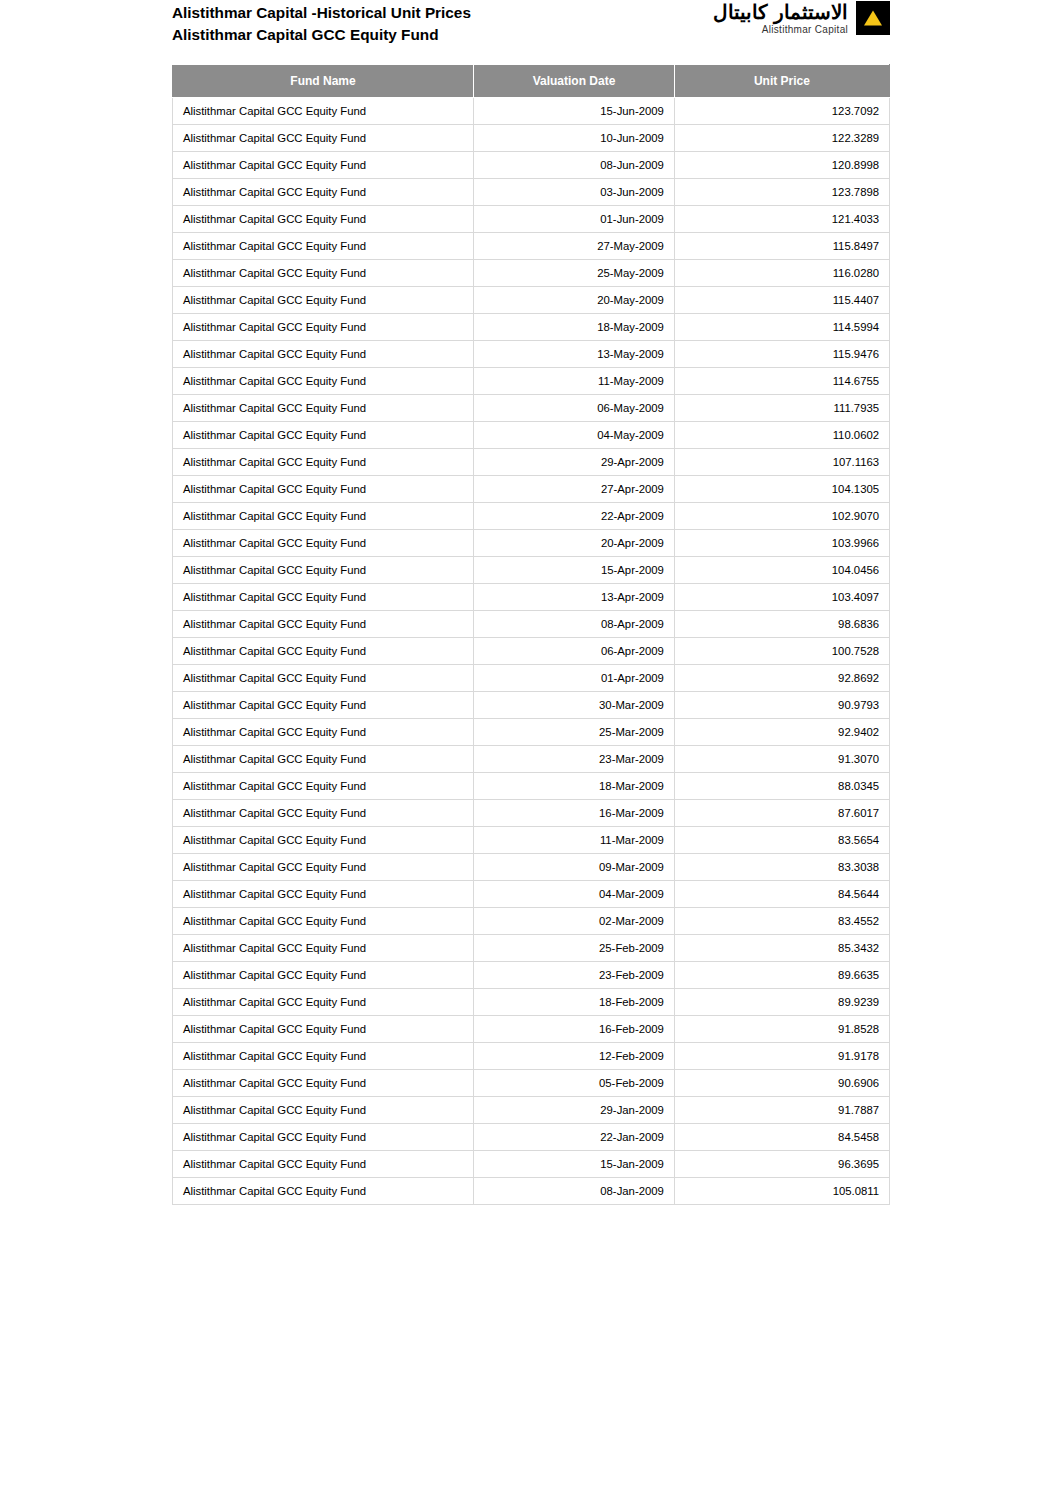Alistithmar Capital -Historical Unit Prices
Alistithmar Capital GCC Equity Fund
الاستثمار كابيتال
Alistithmar Capital
| Fund Name | Valuation Date | Unit Price |
| --- | --- | --- |
| Alistithmar Capital GCC Equity Fund | 15-Jun-2009 | 123.7092 |
| Alistithmar Capital GCC Equity Fund | 10-Jun-2009 | 122.3289 |
| Alistithmar Capital GCC Equity Fund | 08-Jun-2009 | 120.8998 |
| Alistithmar Capital GCC Equity Fund | 03-Jun-2009 | 123.7898 |
| Alistithmar Capital GCC Equity Fund | 01-Jun-2009 | 121.4033 |
| Alistithmar Capital GCC Equity Fund | 27-May-2009 | 115.8497 |
| Alistithmar Capital GCC Equity Fund | 25-May-2009 | 116.0280 |
| Alistithmar Capital GCC Equity Fund | 20-May-2009 | 115.4407 |
| Alistithmar Capital GCC Equity Fund | 18-May-2009 | 114.5994 |
| Alistithmar Capital GCC Equity Fund | 13-May-2009 | 115.9476 |
| Alistithmar Capital GCC Equity Fund | 11-May-2009 | 114.6755 |
| Alistithmar Capital GCC Equity Fund | 06-May-2009 | 111.7935 |
| Alistithmar Capital GCC Equity Fund | 04-May-2009 | 110.0602 |
| Alistithmar Capital GCC Equity Fund | 29-Apr-2009 | 107.1163 |
| Alistithmar Capital GCC Equity Fund | 27-Apr-2009 | 104.1305 |
| Alistithmar Capital GCC Equity Fund | 22-Apr-2009 | 102.9070 |
| Alistithmar Capital GCC Equity Fund | 20-Apr-2009 | 103.9966 |
| Alistithmar Capital GCC Equity Fund | 15-Apr-2009 | 104.0456 |
| Alistithmar Capital GCC Equity Fund | 13-Apr-2009 | 103.4097 |
| Alistithmar Capital GCC Equity Fund | 08-Apr-2009 | 98.6836 |
| Alistithmar Capital GCC Equity Fund | 06-Apr-2009 | 100.7528 |
| Alistithmar Capital GCC Equity Fund | 01-Apr-2009 | 92.8692 |
| Alistithmar Capital GCC Equity Fund | 30-Mar-2009 | 90.9793 |
| Alistithmar Capital GCC Equity Fund | 25-Mar-2009 | 92.9402 |
| Alistithmar Capital GCC Equity Fund | 23-Mar-2009 | 91.3070 |
| Alistithmar Capital GCC Equity Fund | 18-Mar-2009 | 88.0345 |
| Alistithmar Capital GCC Equity Fund | 16-Mar-2009 | 87.6017 |
| Alistithmar Capital GCC Equity Fund | 11-Mar-2009 | 83.5654 |
| Alistithmar Capital GCC Equity Fund | 09-Mar-2009 | 83.3038 |
| Alistithmar Capital GCC Equity Fund | 04-Mar-2009 | 84.5644 |
| Alistithmar Capital GCC Equity Fund | 02-Mar-2009 | 83.4552 |
| Alistithmar Capital GCC Equity Fund | 25-Feb-2009 | 85.3432 |
| Alistithmar Capital GCC Equity Fund | 23-Feb-2009 | 89.6635 |
| Alistithmar Capital GCC Equity Fund | 18-Feb-2009 | 89.9239 |
| Alistithmar Capital GCC Equity Fund | 16-Feb-2009 | 91.8528 |
| Alistithmar Capital GCC Equity Fund | 12-Feb-2009 | 91.9178 |
| Alistithmar Capital GCC Equity Fund | 05-Feb-2009 | 90.6906 |
| Alistithmar Capital GCC Equity Fund | 29-Jan-2009 | 91.7887 |
| Alistithmar Capital GCC Equity Fund | 22-Jan-2009 | 84.5458 |
| Alistithmar Capital GCC Equity Fund | 15-Jan-2009 | 96.3695 |
| Alistithmar Capital GCC Equity Fund | 08-Jan-2009 | 105.0811 |